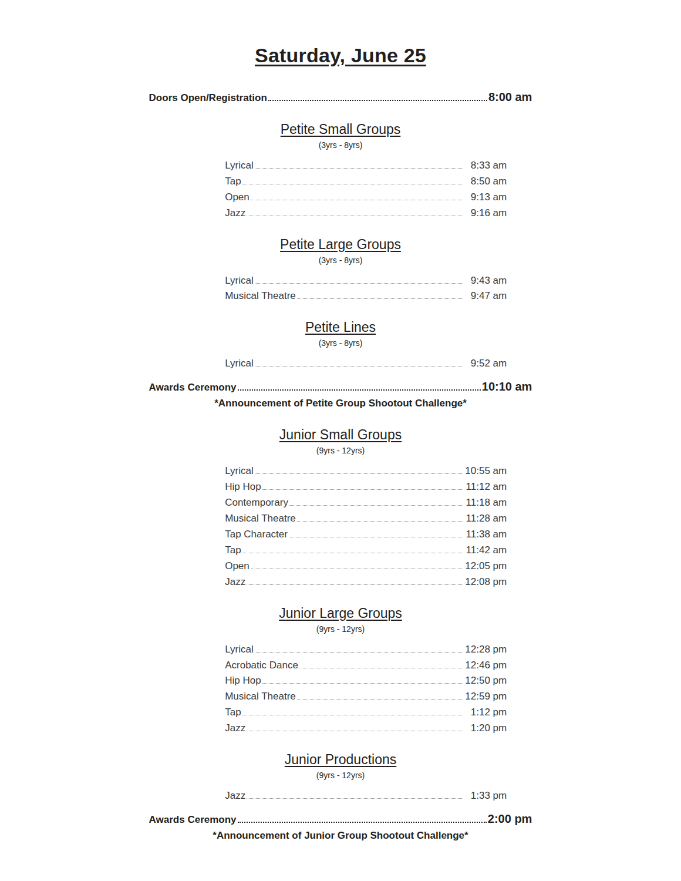Saturday, June 25
Doors Open/Registration 8:00 am
Petite Small Groups
(3yrs - 8yrs)
Lyrical 8:33 am
Tap 8:50 am
Open 9:13 am
Jazz 9:16 am
Petite Large Groups
(3yrs - 8yrs)
Lyrical 9:43 am
Musical Theatre 9:47 am
Petite Lines
(3yrs - 8yrs)
Lyrical 9:52 am
Awards Ceremony 10:10 am
*Announcement of Petite Group Shootout Challenge*
Junior Small Groups
(9yrs - 12yrs)
Lyrical 10:55 am
Hip Hop 11:12 am
Contemporary 11:18 am
Musical Theatre 11:28 am
Tap Character 11:38 am
Tap 11:42 am
Open 12:05 pm
Jazz 12:08 pm
Junior Large Groups
(9yrs - 12yrs)
Lyrical 12:28 pm
Acrobatic Dance 12:46 pm
Hip Hop 12:50 pm
Musical Theatre 12:59 pm
Tap 1:12 pm
Jazz 1:20 pm
Junior Productions
(9yrs - 12yrs)
Jazz 1:33 pm
Awards Ceremony 2:00 pm
*Announcement of Junior Group Shootout Challenge*